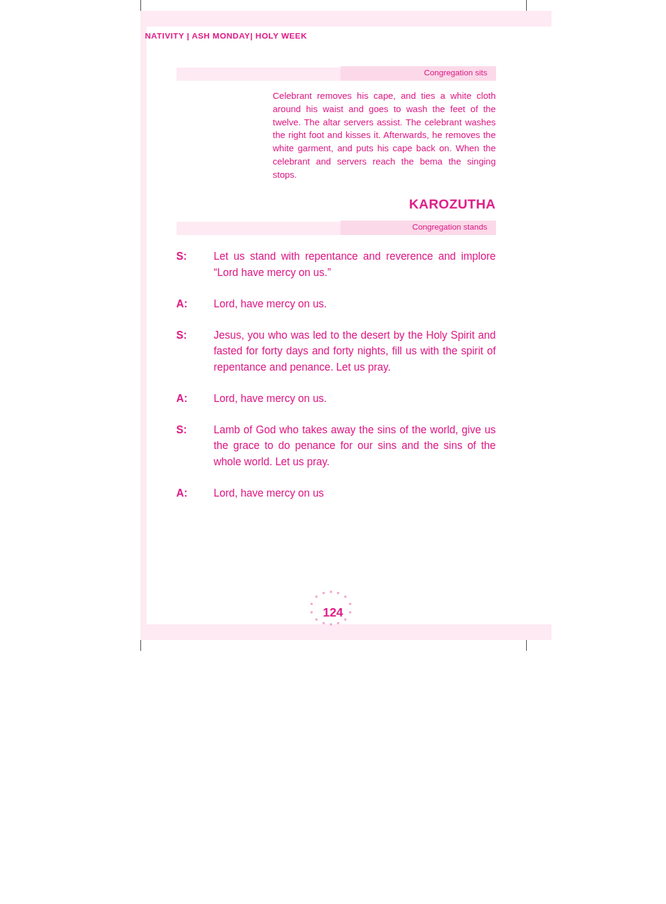Nativity | Ash Monday| Holy Week
Congregation sits
Celebrant removes his cape, and ties a white cloth around his waist and goes to wash the feet of the twelve. The altar servers assist. The celebrant washes the right foot and kisses it. Afterwards, he removes the white garment, and puts his cape back on. When the celebrant and servers reach the bema the singing stops.
KAROZUTHA
Congregation stands
| S: | Let us stand with repentance and reverence and implore “Lord have mercy on us.” |
| A: | Lord, have mercy on us. |
| S: | Jesus, you who was led to the desert by the Holy Spirit and fasted for forty days and forty nights, fill us with the spirit of repentance and penance. Let us pray. |
| A: | Lord, have mercy on us. |
| S: | Lamb of God who takes away the sins of the world, give us the grace to do penance for our sins and the sins of the whole world. Let us pray. |
| A: | Lord, have mercy on us |
124